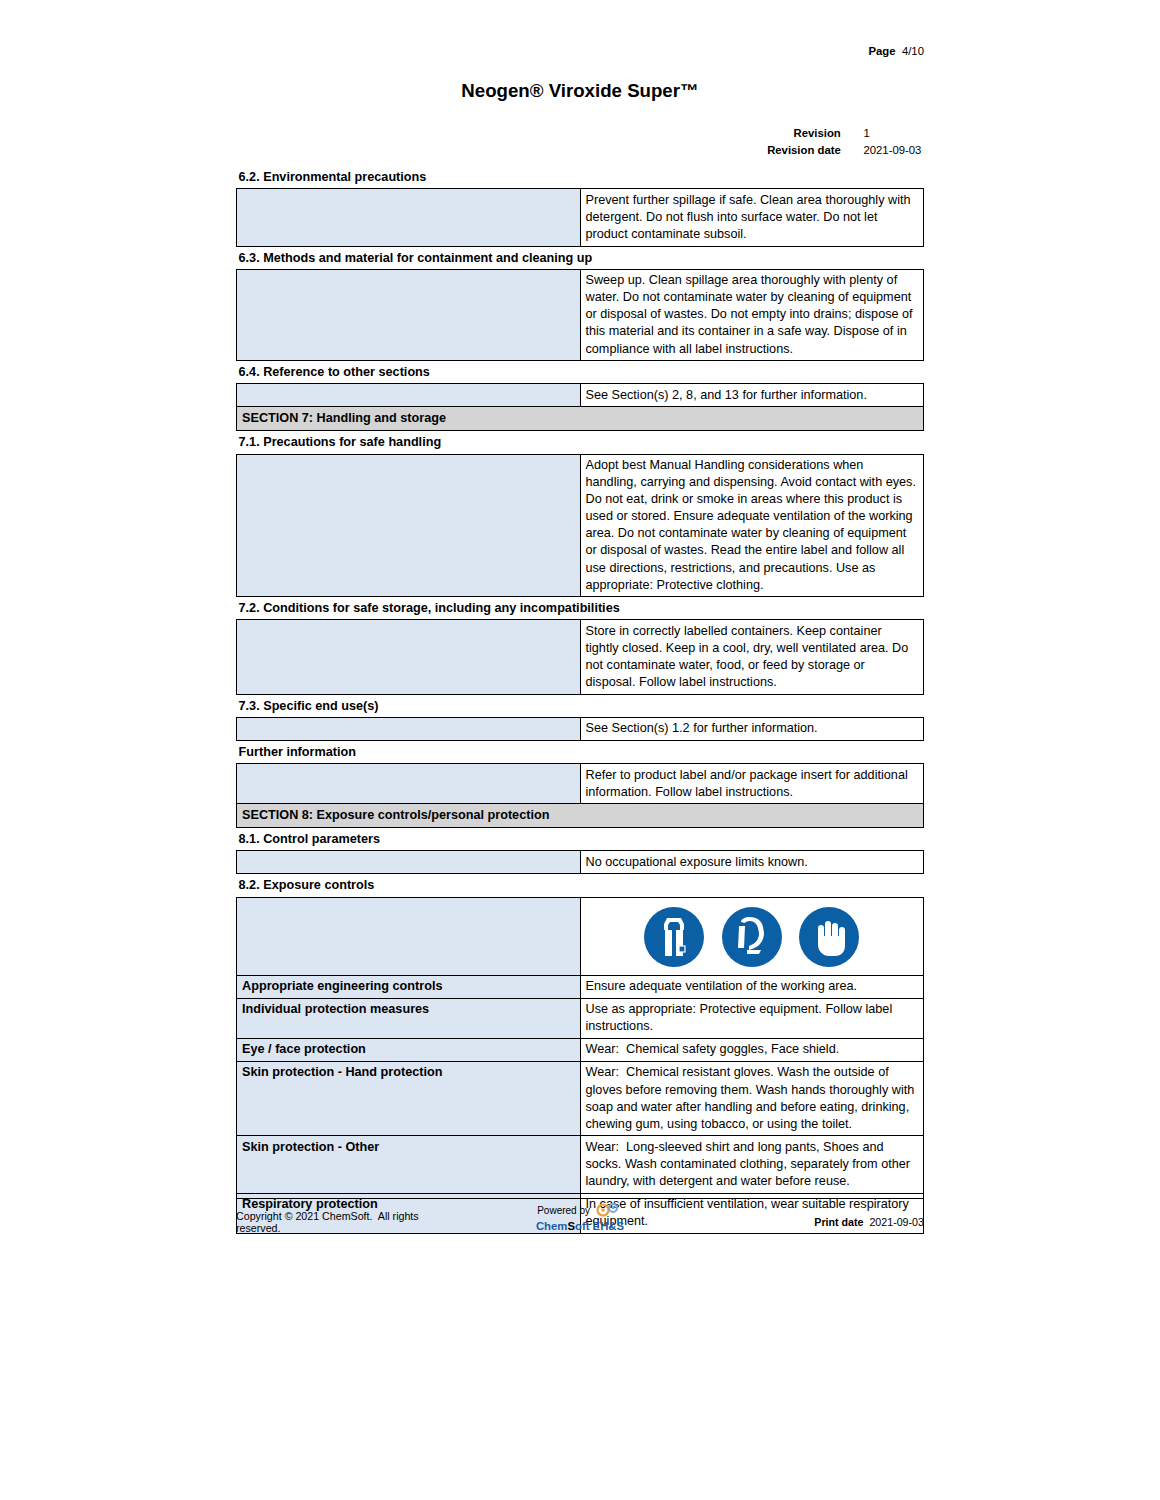Page 4/10
Neogen® Viroxide Super™
Revision 1
Revision date 2021-09-03
| 6.2. Environmental precautions |
| | Prevent further spillage if safe. Clean area thoroughly with detergent. Do not flush into surface water. Do not let product contaminate subsoil. |
| 6.3. Methods and material for containment and cleaning up |
| | Sweep up. Clean spillage area thoroughly with plenty of water. Do not contaminate water by cleaning of equipment or disposal of wastes. Do not empty into drains; dispose of this material and its container in a safe way. Dispose of in compliance with all label instructions. |
| 6.4. Reference to other sections |
| | See Section(s) 2, 8, and 13 for further information. |
| SECTION 7: Handling and storage |
| 7.1. Precautions for safe handling |
| | Adopt best Manual Handling considerations when handling, carrying and dispensing. Avoid contact with eyes. Do not eat, drink or smoke in areas where this product is used or stored. Ensure adequate ventilation of the working area. Do not contaminate water by cleaning of equipment or disposal of wastes. Read the entire label and follow all use directions, restrictions, and precautions. Use as appropriate: Protective clothing. |
| 7.2. Conditions for safe storage, including any incompatibilities |
| | Store in correctly labelled containers. Keep container tightly closed. Keep in a cool, dry, well ventilated area. Do not contaminate water, food, or feed by storage or disposal. Follow label instructions. |
| 7.3. Specific end use(s) |
| | See Section(s) 1.2 for further information. |
| Further information |
| | Refer to product label and/or package insert for additional information. Follow label instructions. |
| SECTION 8: Exposure controls/personal protection |
| 8.1. Control parameters |
| | No occupational exposure limits known. |
| 8.2. Exposure controls |
| Appropriate engineering controls | Ensure adequate ventilation of the working area. |
| Individual protection measures | Use as appropriate: Protective equipment. Follow label instructions. |
| Eye / face protection | Wear: Chemical safety goggles, Face shield. |
| Skin protection - Hand protection | Wear: Chemical resistant gloves. Wash the outside of gloves before removing them. Wash hands thoroughly with soap and water after handling and before eating, drinking, chewing gum, using tobacco, or using the toilet. |
| Skin protection - Other | Wear: Long-sleeved shirt and long pants, Shoes and socks. Wash contaminated clothing, separately from other laundry, with detergent and water before reuse. |
| Respiratory protection | In case of insufficient ventilation, wear suitable respiratory equipment. |
Copyright © 2021 ChemSoft. All rights reserved.
Powered by
Chem Soft EH&S
Print date 2021-09-03